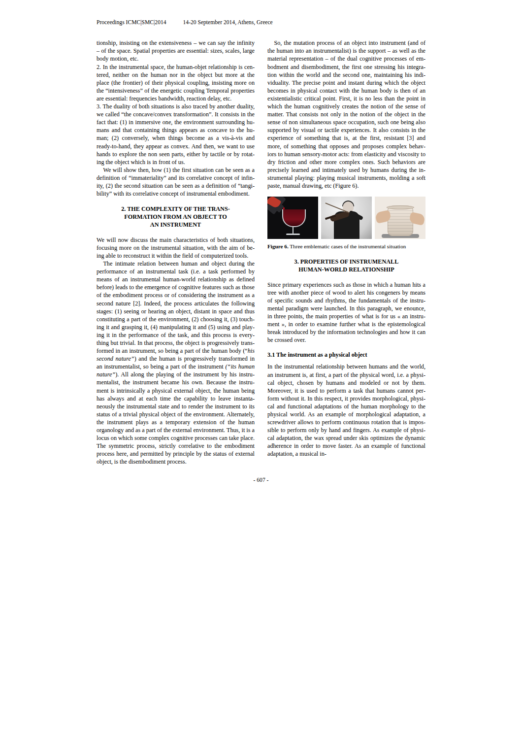Proceedings ICMC|SMC|2014 14-20 September 2014, Athens, Greece
tionship, insisting on the extensiveness – we can say the infinity – of the space. Spatial properties are essential: sizes, scales, large body motion, etc.
2. In the instrumental space, the human-objet relationship is centered, neither on the human nor in the object but more at the place (the frontier) of their physical coupling, insisting more on the “intensiveness” of the energetic coupling Temporal properties are essential: frequencies bandwidth, reaction delay, etc.
3. The duality of both situations is also traced by another duality, we called “the concave/convex transformation”. It consists in the fact that: (1) in immersive one, the environment surrounding humans and that containing things appears as concave to the human; (2) conversely, when things become as a vis-à-vis and ready-to-hand, they appear as convex. And then, we want to use hands to explore the non seen parts, either by tactile or by rotating the object which is in front of us.
We will show then, how (1) the first situation can be seen as a definition of “immateriality” and its correlative concept of infinity, (2) the second situation can be seen as a definition of “tangibility” with its correlative concept of instrumental embodiment.
2. The complexity of the trans-
formation from an object to
an instrument
We will now discuss the main characteristics of both situations, focusing more on the instrumental situation, with the aim of being able to reconstruct it within the field of computerized tools.
The intimate relation between human and object during the performance of an instrumental task (i.e. a task performed by means of an instrumental human-world relationship as defined before) leads to the emergence of cognitive features such as those of the embodiment process or of considering the instrument as a second nature [2]. Indeed, the process articulates the following stages: (1) seeing or hearing an object, distant in space and thus constituting a part of the environment, (2) choosing it, (3) touching it and grasping it, (4) manipulating it and (5) using and playing it in the performance of the task, and this process is everything but trivial. In that process, the object is progressively transformed in an instrument, so being a part of the human body (“his second nature”) and the human is progressively transformed in an instrumentalist, so being a part of the instrument (“its human nature”). All along the playing of the instrument by his instrumentalist, the instrument became his own. Because the instrument is intrinsically a physical external object, the human being has always and at each time the capability to leave instantaneously the instrumental state and to render the instrument to its status of a trivial physical object of the environment. Alternately, the instrument plays as a temporary extension of the human organology and as a part of the external environment. Thus, it is a locus on which some complex cognitive processes can take place. The symmetric process, strictly correlative to the embodiment process here, and permitted by principle by the status of external object, is the disembodiment process.
So, the mutation process of an object into instrument (and of the human into an instrumentalist) is the support – as well as the material representation – of the dual cognitive processes of embodment and disembodiment, the first one stressing his integration within the world and the second one, maintaining his individuality. The precise point and instant during which the object becomes in physical contact with the human body is then of an existentialistic critical point. First, it is no less than the point in which the human cognitively creates the notion of the sense of matter. That consists not only in the notion of the object in the sense of non simultaneous space occupation, such one being also supported by visual or tactile experiences. It also consists in the experience of something that is, at the first, resistant [3] and more, of something that opposes and proposes complex behaviors to human sensory-motor acts: from elasticity and viscosity to dry friction and other more complex ones. Such behaviors are precisely learned and intimately used by humans during the instrumental playing: playing musical instruments, molding a soft paste, manual drawing, etc (Figure 6).
Figure 6. Three emblematic cases of the instrumental situation
3. Properties of instrumenall
human-world relationship
Since primary experiences such as those in which a human hits a tree with another piece of wood to alert his congeners by means of specific sounds and rhythms, the fundamentals of the instrumental paradigm were launched. In this paragraph, we enounce, in three points, the main properties of what is for us « an instrument », in order to examine further what is the epistemological break introduced by the information technologies and how it can be crossed over.
3.1 The instrument as a physical object
In the instrumental relationship between humans and the world, an instrument is, at first, a part of the physical word, i.e. a physical object, chosen by humans and modeled or not by them. Moreover, it is used to perform a task that humans cannot perform without it. In this respect, it provides morphological, physical and functional adaptations of the human morphology to the physical world. As an example of morphological adaptation, a screwdriver allows to perform continuous rotation that is impossible to perform only by hand and fingers. As example of physical adaptation, the wax spread under skis optimizes the dynamic adherence in order to move faster. As an example of functional adaptation, a musical in-
- 607 -